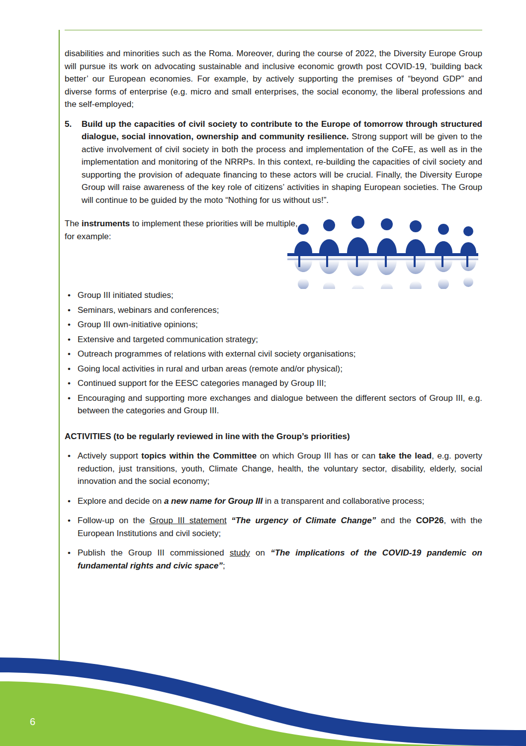disabilities and minorities such as the Roma. Moreover, during the course of 2022, the Diversity Europe Group will pursue its work on advocating sustainable and inclusive economic growth post COVID-19, ‘building back better’ our European economies. For example, by actively supporting the premises of “beyond GDP” and diverse forms of enterprise (e.g. micro and small enterprises, the social economy, the liberal professions and the self-employed;
5. Build up the capacities of civil society to contribute to the Europe of tomorrow through structured dialogue, social innovation, ownership and community resilience. Strong support will be given to the active involvement of civil society in both the process and implementation of the CoFE, as well as in the implementation and monitoring of the NRRPs. In this context, re-building the capacities of civil society and supporting the provision of adequate financing to these actors will be crucial. Finally, the Diversity Europe Group will raise awareness of the key role of citizens’ activities in shaping European societies. The Group will continue to be guided by the moto “Nothing for us without us!”.
The instruments to implement these priorities will be multiple, for example:
Group III initiated studies;
Seminars, webinars and conferences;
Group III own-initiative opinions;
Extensive and targeted communication strategy;
Outreach programmes of relations with external civil society organisations;
Going local activities in rural and urban areas (remote and/or physical);
Continued support for the EESC categories managed by Group III;
Encouraging and supporting more exchanges and dialogue between the different sectors of Group III, e.g. between the categories and Group III.
ACTIVITIES (to be regularly reviewed in line with the Group’s priorities)
Actively support topics within the Committee on which Group III has or can take the lead, e.g. poverty reduction, just transitions, youth, Climate Change, health, the voluntary sector, disability, elderly, social innovation and the social economy;
Explore and decide on a new name for Group III in a transparent and collaborative process;
Follow-up on the Group III statement “The urgency of Climate Change” and the COP26, with the European Institutions and civil society;
Publish the Group III commissioned study on “The implications of the COVID-19 pandemic on fundamental rights and civic space”;
6